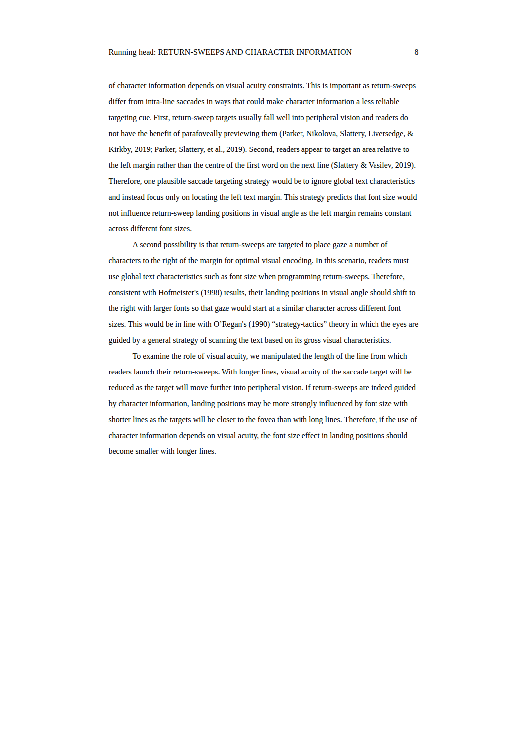Running head: RETURN-SWEEPS AND CHARACTER INFORMATION 8
of character information depends on visual acuity constraints. This is important as return-sweeps differ from intra-line saccades in ways that could make character information a less reliable targeting cue. First, return-sweep targets usually fall well into peripheral vision and readers do not have the benefit of parafoveally previewing them (Parker, Nikolova, Slattery, Liversedge, & Kirkby, 2019; Parker, Slattery, et al., 2019). Second, readers appear to target an area relative to the left margin rather than the centre of the first word on the next line (Slattery & Vasilev, 2019). Therefore, one plausible saccade targeting strategy would be to ignore global text characteristics and instead focus only on locating the left text margin. This strategy predicts that font size would not influence return-sweep landing positions in visual angle as the left margin remains constant across different font sizes.
A second possibility is that return-sweeps are targeted to place gaze a number of characters to the right of the margin for optimal visual encoding. In this scenario, readers must use global text characteristics such as font size when programming return-sweeps. Therefore, consistent with Hofmeister's (1998) results, their landing positions in visual angle should shift to the right with larger fonts so that gaze would start at a similar character across different font sizes. This would be in line with O’Regan's (1990) “strategy-tactics” theory in which the eyes are guided by a general strategy of scanning the text based on its gross visual characteristics.
To examine the role of visual acuity, we manipulated the length of the line from which readers launch their return-sweeps. With longer lines, visual acuity of the saccade target will be reduced as the target will move further into peripheral vision. If return-sweeps are indeed guided by character information, landing positions may be more strongly influenced by font size with shorter lines as the targets will be closer to the fovea than with long lines. Therefore, if the use of character information depends on visual acuity, the font size effect in landing positions should become smaller with longer lines.